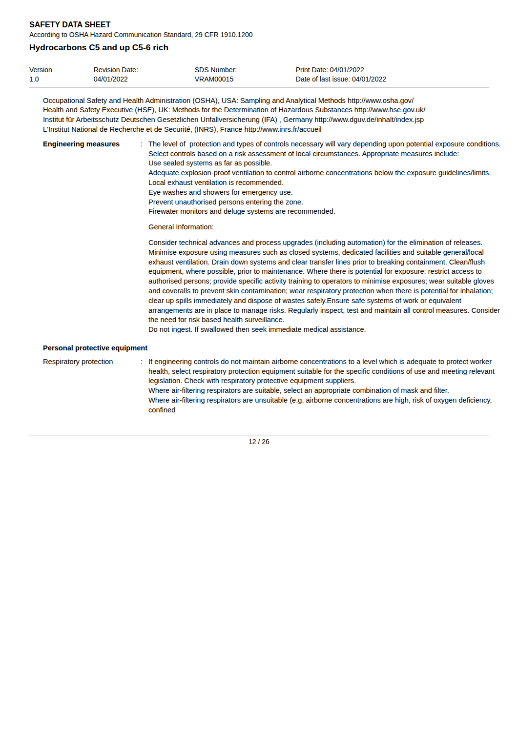SAFETY DATA SHEET
According to OSHA Hazard Communication Standard, 29 CFR 1910.1200
Hydrocarbons C5 and up C5-6 rich
| Version 1.0 | Revision Date: 04/01/2022 | SDS Number: VRAM00015 | Print Date: 04/01/2022 Date of last issue: 04/01/2022 |
Occupational Safety and Health Administration (OSHA), USA: Sampling and Analytical Methods http://www.osha.gov/
Health and Safety Executive (HSE), UK: Methods for the Determination of Hazardous Substances http://www.hse.gov.uk/
Institut für Arbeitsschutz Deutschen Gesetzlichen Unfallversicherung (IFA) , Germany http://www.dguv.de/inhalt/index.jsp
L'Institut National de Recherche et de Securité, (INRS), France http://www.inrs.fr/accueil
| Engineering measures | : | The level of protection and types of controls necessary will vary depending upon potential exposure conditions. Select controls based on a risk assessment of local circumstances. Appropriate measures include: Use sealed systems as far as possible. Adequate explosion-proof ventilation to control airborne concentrations below the exposure guidelines/limits. Local exhaust ventilation is recommended. Eye washes and showers for emergency use. Prevent unauthorised persons entering the zone. Firewater monitors and deluge systems are recommended. General Information: Consider technical advances and process upgrades (including automation) for the elimination of releases. Minimise exposure using measures such as closed systems, dedicated facilities and suitable general/local exhaust ventilation. Drain down systems and clear transfer lines prior to breaking containment. Clean/flush equipment, where possible, prior to maintenance. Where there is potential for exposure: restrict access to authorised persons; provide specific activity training to operators to minimise exposures; wear suitable gloves and coveralls to prevent skin contamination; wear respiratory protection when there is potential for inhalation; clear up spills immediately and dispose of wastes safely.Ensure safe systems of work or equivalent arrangements are in place to manage risks. Regularly inspect, test and maintain all control measures. Consider the need for risk based health surveillance. Do not ingest. If swallowed then seek immediate medical assistance. |
Personal protective equipment
| Respiratory protection | : | If engineering controls do not maintain airborne concentrations to a level which is adequate to protect worker health, select respiratory protection equipment suitable for the specific conditions of use and meeting relevant legislation. Check with respiratory protective equipment suppliers. Where air-filtering respirators are suitable, select an appropriate combination of mask and filter. Where air-filtering respirators are unsuitable (e.g. airborne concentrations are high, risk of oxygen deficiency, confined |
12 / 26